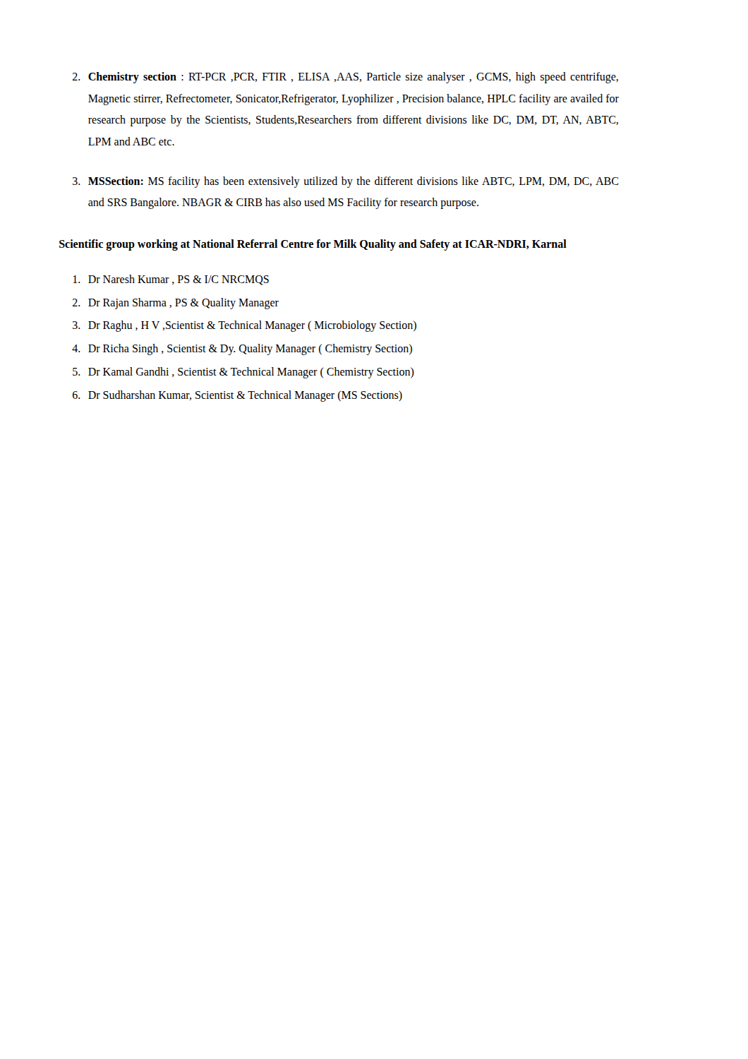Chemistry section : RT-PCR ,PCR, FTIR , ELISA ,AAS, Particle size analyser , GCMS, high speed centrifuge, Magnetic stirrer, Refrectometer, Sonicator,Refrigerator, Lyophilizer , Precision balance, HPLC facility are availed for research purpose by the Scientists, Students,Researchers from different divisions like DC, DM, DT, AN, ABTC, LPM and ABC etc.
MSSection: MS facility has been extensively utilized by the different divisions like ABTC, LPM, DM, DC, ABC and SRS Bangalore. NBAGR & CIRB has also used MS Facility for research purpose.
Scientific group working at National Referral Centre for Milk Quality and Safety at ICAR-NDRI, Karnal
Dr Naresh Kumar , PS & I/C NRCMQS
Dr Rajan Sharma , PS & Quality Manager
Dr Raghu , H V ,Scientist & Technical Manager ( Microbiology Section)
Dr Richa Singh , Scientist & Dy. Quality Manager ( Chemistry Section)
Dr Kamal Gandhi , Scientist & Technical Manager ( Chemistry Section)
Dr Sudharshan Kumar, Scientist & Technical Manager (MS Sections)